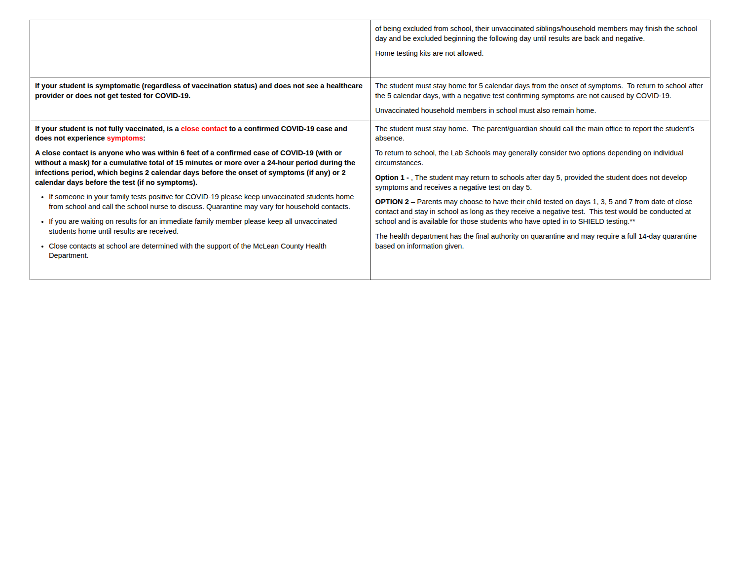| | of being excluded from school, their unvaccinated siblings/household members may finish the school day and be excluded beginning the following day until results are back and negative. Home testing kits are not allowed. |
| If your student is symptomatic (regardless of vaccination status) and does not see a healthcare provider or does not get tested for COVID-19. | The student must stay home for 5 calendar days from the onset of symptoms. To return to school after the 5 calendar days, with a negative test confirming symptoms are not caused by COVID-19. Unvaccinated household members in school must also remain home. |
| If your student is not fully vaccinated, is a close contact to a confirmed COVID-19 case and does not experience symptoms : A close contact is anyone who was within 6 feet of a confirmed case of COVID-19 (with or without a mask) for a cumulative total of 15 minutes or more over a 24-hour period during the infections period, which begins 2 calendar days before the onset of symptoms (if any) or 2 calendar days before the test (if no symptoms). If someone in your family tests positive for COVID-19 please keep unvaccinated students home from school and call the school nurse to discuss. Quarantine may vary for household contacts. If you are waiting on results for an immediate family member please keep all unvaccinated students home until results are received. Close contacts at school are determined with the support of the McLean County Health Department. | The student must stay home. The parent/guardian should call the main office to report the student’s absence. To return to school, the Lab Schools may generally consider two options depending on individual circumstances. Option 1 - , The student may return to schools after day 5, provided the student does not develop symptoms and receives a negative test on day 5. OPTION 2 – Parents may choose to have their child tested on days 1, 3, 5 and 7 from date of close contact and stay in school as long as they receive a negative test. This test would be conducted at school and is available for those students who have opted in to SHIELD testing.** The health department has the final authority on quarantine and may require a full 14-day quarantine based on information given. |